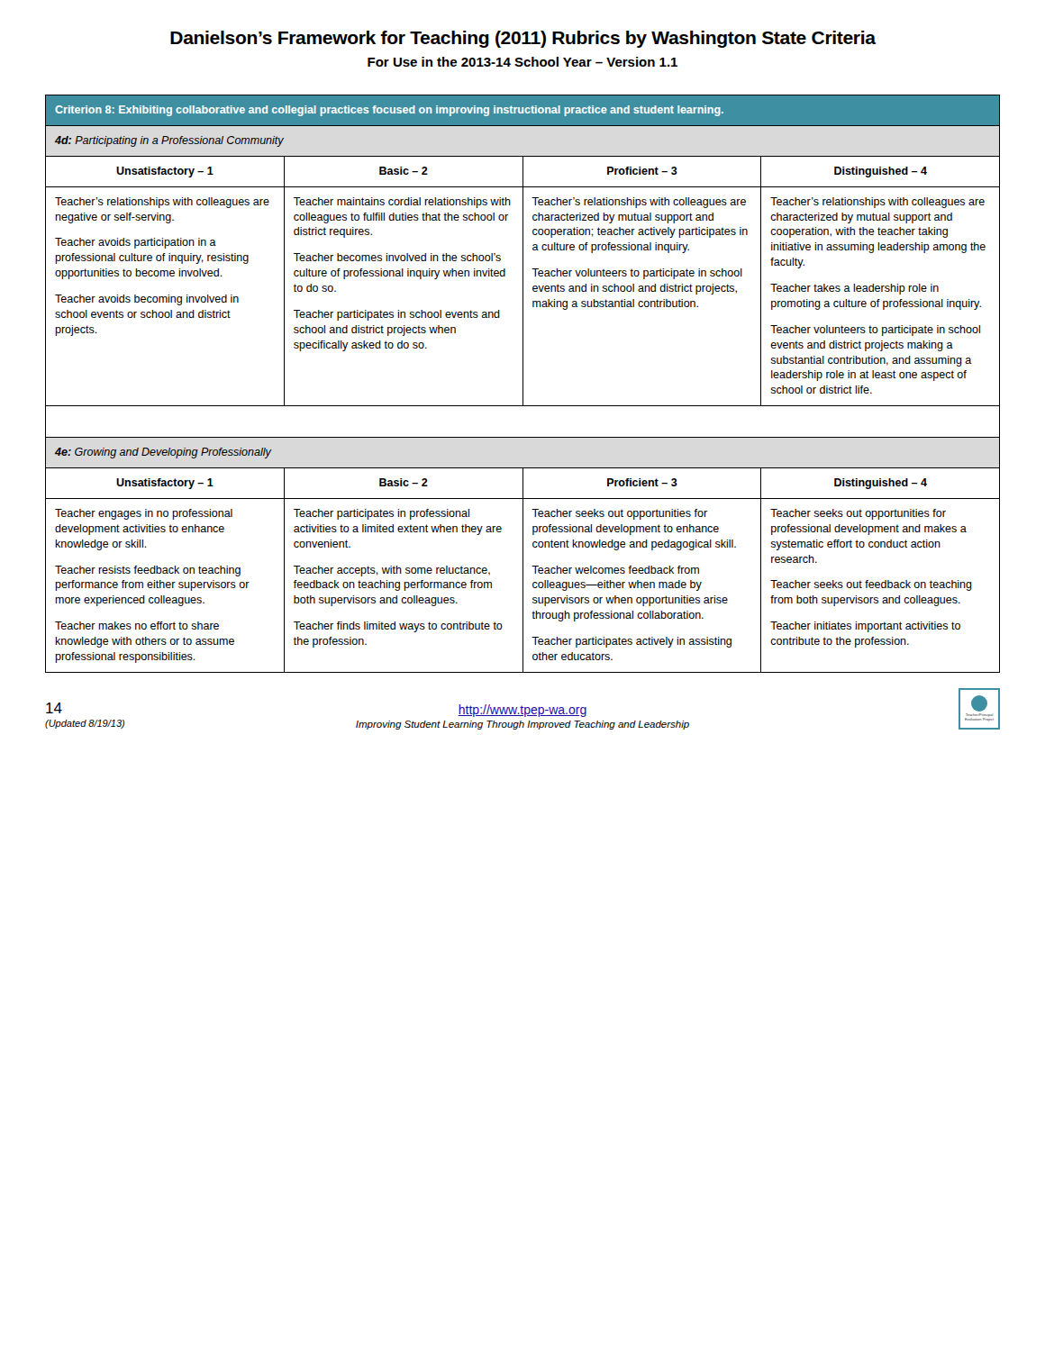Danielson’s Framework for Teaching (2011) Rubrics by Washington State Criteria
For Use in the 2013-14 School Year – Version 1.1
| Criterion 8: Exhibiting collaborative and collegial practices focused on improving instructional practice and student learning. |
| 4d: Participating in a Professional Community |
| Unsatisfactory – 1 | Basic – 2 | Proficient – 3 | Distinguished – 4 |
| Teacher’s relationships with colleagues are negative or self-serving. Teacher avoids participation in a professional culture of inquiry, resisting opportunities to become involved. Teacher avoids becoming involved in school events or school and district projects. | Teacher maintains cordial relationships with colleagues to fulfill duties that the school or district requires. Teacher becomes involved in the school’s culture of professional inquiry when invited to do so. Teacher participates in school events and school and district projects when specifically asked to do so. | Teacher’s relationships with colleagues are characterized by mutual support and cooperation; teacher actively participates in a culture of professional inquiry. Teacher volunteers to participate in school events and in school and district projects, making a substantial contribution. | Teacher’s relationships with colleagues are characterized by mutual support and cooperation, with the teacher taking initiative in assuming leadership among the faculty. Teacher takes a leadership role in promoting a culture of professional inquiry. Teacher volunteers to participate in school events and district projects making a substantial contribution, and assuming a leadership role in at least one aspect of school or district life. |
| 4e: Growing and Developing Professionally |
| Unsatisfactory – 1 | Basic – 2 | Proficient – 3 | Distinguished – 4 |
| Teacher engages in no professional development activities to enhance knowledge or skill. Teacher resists feedback on teaching performance from either supervisors or more experienced colleagues. Teacher makes no effort to share knowledge with others or to assume professional responsibilities. | Teacher participates in professional activities to a limited extent when they are convenient. Teacher accepts, with some reluctance, feedback on teaching performance from both supervisors and colleagues. Teacher finds limited ways to contribute to the profession. | Teacher seeks out opportunities for professional development to enhance content knowledge and pedagogical skill. Teacher welcomes feedback from colleagues—either when made by supervisors or when opportunities arise through professional collaboration. Teacher participates actively in assisting other educators. | Teacher seeks out opportunities for professional development and makes a systematic effort to conduct action research. Teacher seeks out feedback on teaching from both supervisors and colleagues. Teacher initiates important activities to contribute to the profession. |
14
(Updated 8/19/13)
http://www.tpep-wa.org
Improving Student Learning Through Improved Teaching and Leadership
Teacher/Principal
Evaluation Project